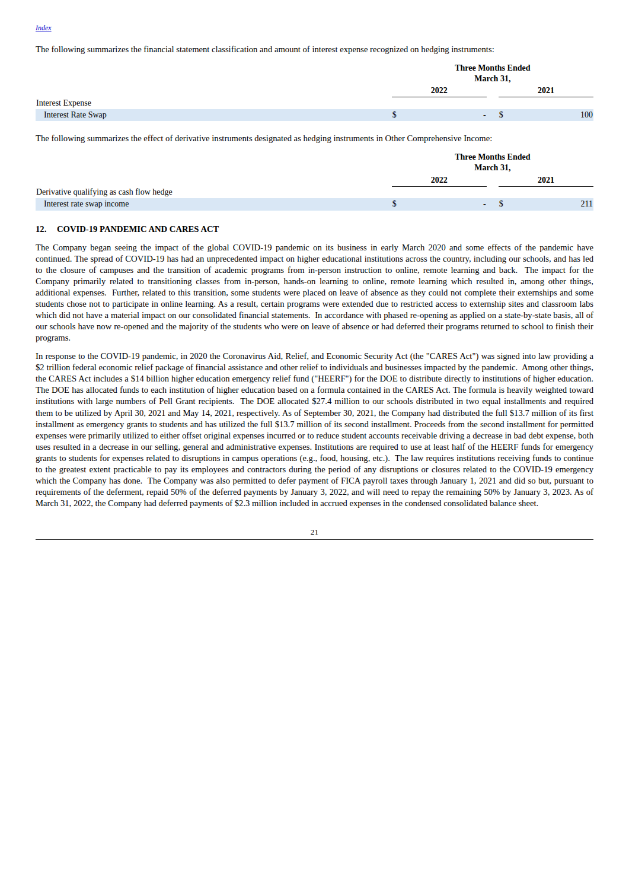Index
The following summarizes the financial statement classification and amount of interest expense recognized on hedging instruments:
| | | Three Months Ended March 31, |
| | | 2022 | | 2021 |
| Interest Expense | | | | | | |
| Interest Rate Swap | | $ | - | | $ | 100 |
The following summarizes the effect of derivative instruments designated as hedging instruments in Other Comprehensive Income:
| | | Three Months Ended March 31, |
| | | 2022 | | 2021 |
| Derivative qualifying as cash flow hedge | | | | | | |
| Interest rate swap income | | $ | - | | $ | 211 |
12. COVID-19 PANDEMIC AND CARES ACT
The Company began seeing the impact of the global COVID-19 pandemic on its business in early March 2020 and some effects of the pandemic have continued. The spread of COVID-19 has had an unprecedented impact on higher educational institutions across the country, including our schools, and has led to the closure of campuses and the transition of academic programs from in-person instruction to online, remote learning and back. The impact for the Company primarily related to transitioning classes from in-person, hands-on learning to online, remote learning which resulted in, among other things, additional expenses. Further, related to this transition, some students were placed on leave of absence as they could not complete their externships and some students chose not to participate in online learning. As a result, certain programs were extended due to restricted access to externship sites and classroom labs which did not have a material impact on our consolidated financial statements. In accordance with phased re-opening as applied on a state-by-state basis, all of our schools have now re-opened and the majority of the students who were on leave of absence or had deferred their programs returned to school to finish their programs.
In response to the COVID-19 pandemic, in 2020 the Coronavirus Aid, Relief, and Economic Security Act (the "CARES Act") was signed into law providing a $2 trillion federal economic relief package of financial assistance and other relief to individuals and businesses impacted by the pandemic. Among other things, the CARES Act includes a $14 billion higher education emergency relief fund ("HEERF") for the DOE to distribute directly to institutions of higher education. The DOE has allocated funds to each institution of higher education based on a formula contained in the CARES Act. The formula is heavily weighted toward institutions with large numbers of Pell Grant recipients. The DOE allocated $27.4 million to our schools distributed in two equal installments and required them to be utilized by April 30, 2021 and May 14, 2021, respectively. As of September 30, 2021, the Company had distributed the full $13.7 million of its first installment as emergency grants to students and has utilized the full $13.7 million of its second installment. Proceeds from the second installment for permitted expenses were primarily utilized to either offset original expenses incurred or to reduce student accounts receivable driving a decrease in bad debt expense, both uses resulted in a decrease in our selling, general and administrative expenses. Institutions are required to use at least half of the HEERF funds for emergency grants to students for expenses related to disruptions in campus operations (e.g., food, housing, etc.). The law requires institutions receiving funds to continue to the greatest extent practicable to pay its employees and contractors during the period of any disruptions or closures related to the COVID-19 emergency which the Company has done. The Company was also permitted to defer payment of FICA payroll taxes through January 1, 2021 and did so but, pursuant to requirements of the deferment, repaid 50% of the deferred payments by January 3, 2022, and will need to repay the remaining 50% by January 3, 2023. As of March 31, 2022, the Company had deferred payments of $2.3 million included in accrued expenses in the condensed consolidated balance sheet.
21